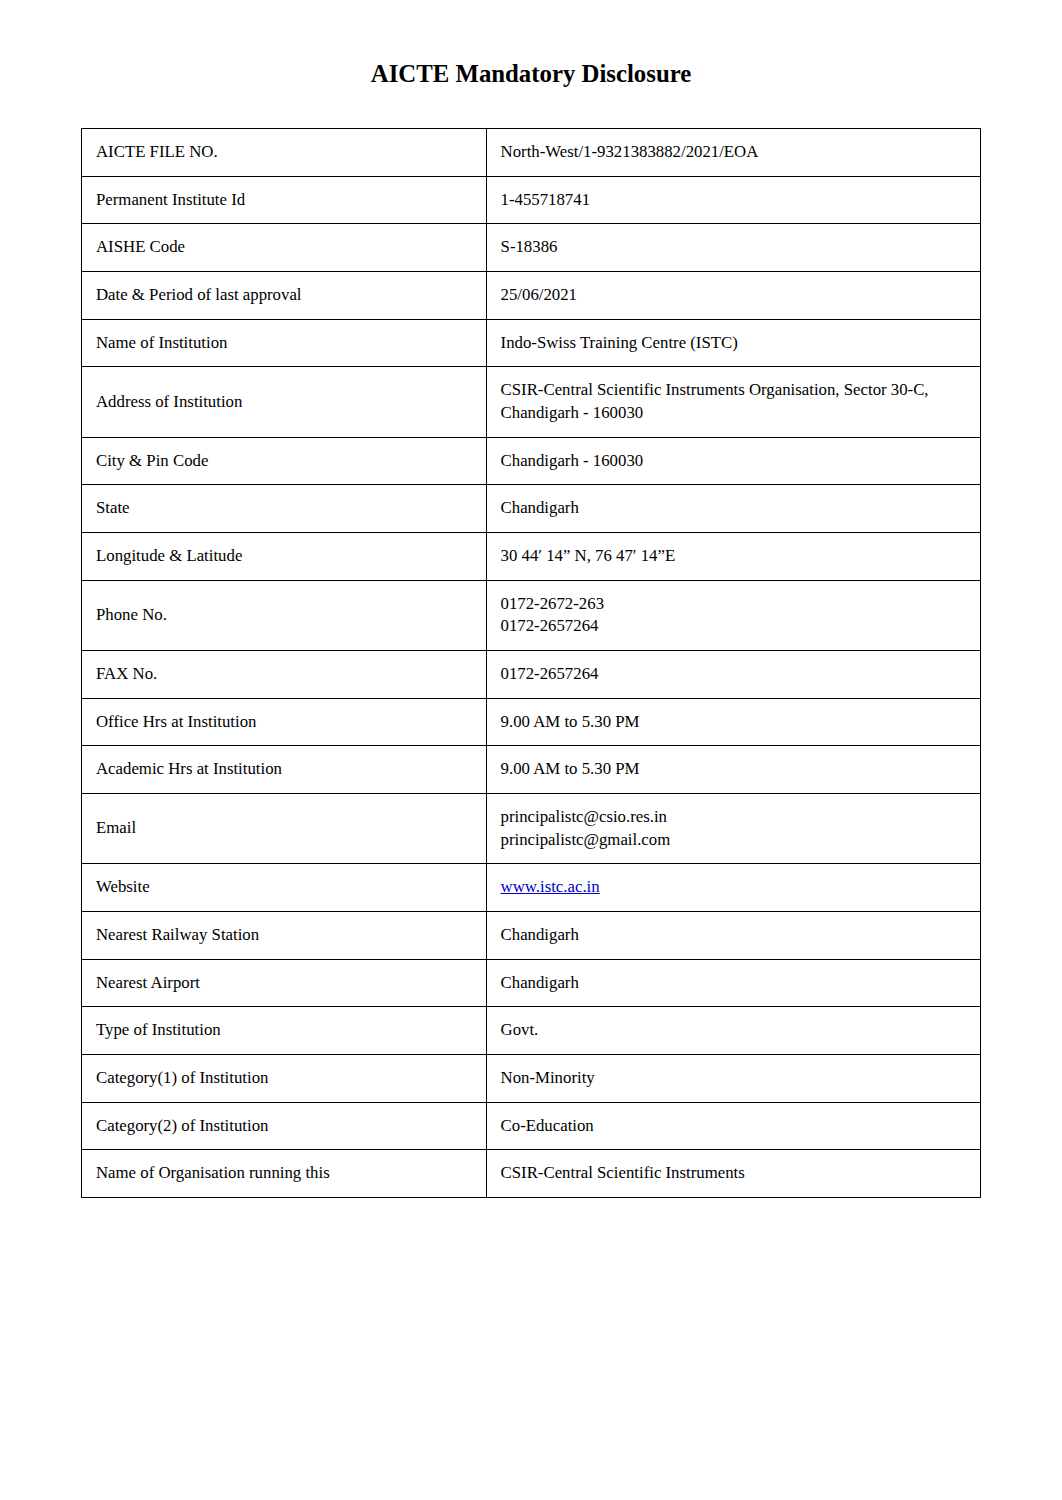AICTE Mandatory Disclosure
| AICTE FILE NO. | North-West/1-9321383882/2021/EOA |
| Permanent Institute Id | 1-455718741 |
| AISHE Code | S-18386 |
| Date & Period of last approval | 25/06/2021 |
| Name of Institution | Indo-Swiss Training Centre (ISTC) |
| Address of Institution | CSIR-Central Scientific Instruments Organisation, Sector 30-C, Chandigarh - 160030 |
| City & Pin Code | Chandigarh - 160030 |
| State | Chandigarh |
| Longitude & Latitude | 30 44′ 14” N, 76 47′ 14”E |
| Phone No. | 0172-2672-263 0172-2657264 |
| FAX No. | 0172-2657264 |
| Office Hrs at Institution | 9.00 AM to 5.30 PM |
| Academic Hrs at Institution | 9.00 AM to 5.30 PM |
| Email | principalistc@csio.res.in principalistc@gmail.com |
| Website | www.istc.ac.in |
| Nearest Railway Station | Chandigarh |
| Nearest Airport | Chandigarh |
| Type of Institution | Govt. |
| Category(1) of Institution | Non-Minority |
| Category(2) of Institution | Co-Education |
| Name of Organisation running this | CSIR-Central Scientific Instruments |